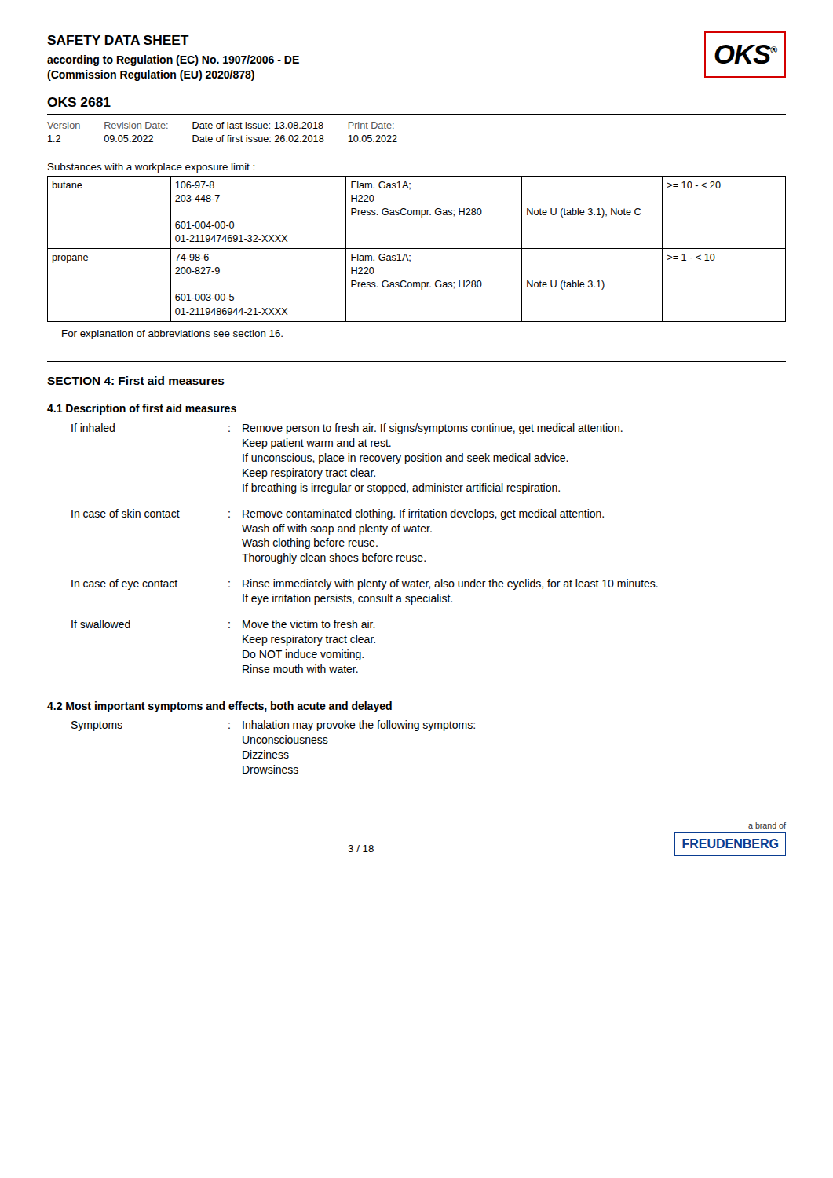SAFETY DATA SHEET
according to Regulation (EC) No. 1907/2006 - DE
(Commission Regulation (EU) 2020/878)
OKS®
OKS 2681
Version 1.2
Revision Date: 09.05.2022
Date of last issue: 13.08.2018 Date of first issue: 26.02.2018
Print Date: 10.05.2022
Substances with a workplace exposure limit :
| butane | 106-97-8 203-448-7 601-004-00-0 01-2119474691-32-XXXX | Flam. Gas1A; H220 Press. GasCompr. Gas; H280 | Note U (table 3.1), Note C | >= 10 - < 20 |
| propane | 74-98-6 200-827-9 601-003-00-5 01-2119486944-21-XXXX | Flam. Gas1A; H220 Press. GasCompr. Gas; H280 | Note U (table 3.1) | >= 1 - < 10 |
For explanation of abbreviations see section 16.
SECTION 4: First aid measures
4.1 Description of first aid measures
| If inhaled | : | Remove person to fresh air. If signs/symptoms continue, get medical attention. Keep patient warm and at rest. If unconscious, place in recovery position and seek medical advice. Keep respiratory tract clear. If breathing is irregular or stopped, administer artificial respiration. |
| In case of skin contact | : | Remove contaminated clothing. If irritation develops, get medical attention. Wash off with soap and plenty of water. Wash clothing before reuse. Thoroughly clean shoes before reuse. |
| In case of eye contact | : | Rinse immediately with plenty of water, also under the eyelids, for at least 10 minutes. If eye irritation persists, consult a specialist. |
| If swallowed | : | Move the victim to fresh air. Keep respiratory tract clear. Do NOT induce vomiting. Rinse mouth with water. |
4.2 Most important symptoms and effects, both acute and delayed
| Symptoms | : | Inhalation may provoke the following symptoms: Unconsciousness Dizziness Drowsiness |
3 / 18
a brand of
FREUDENBERG